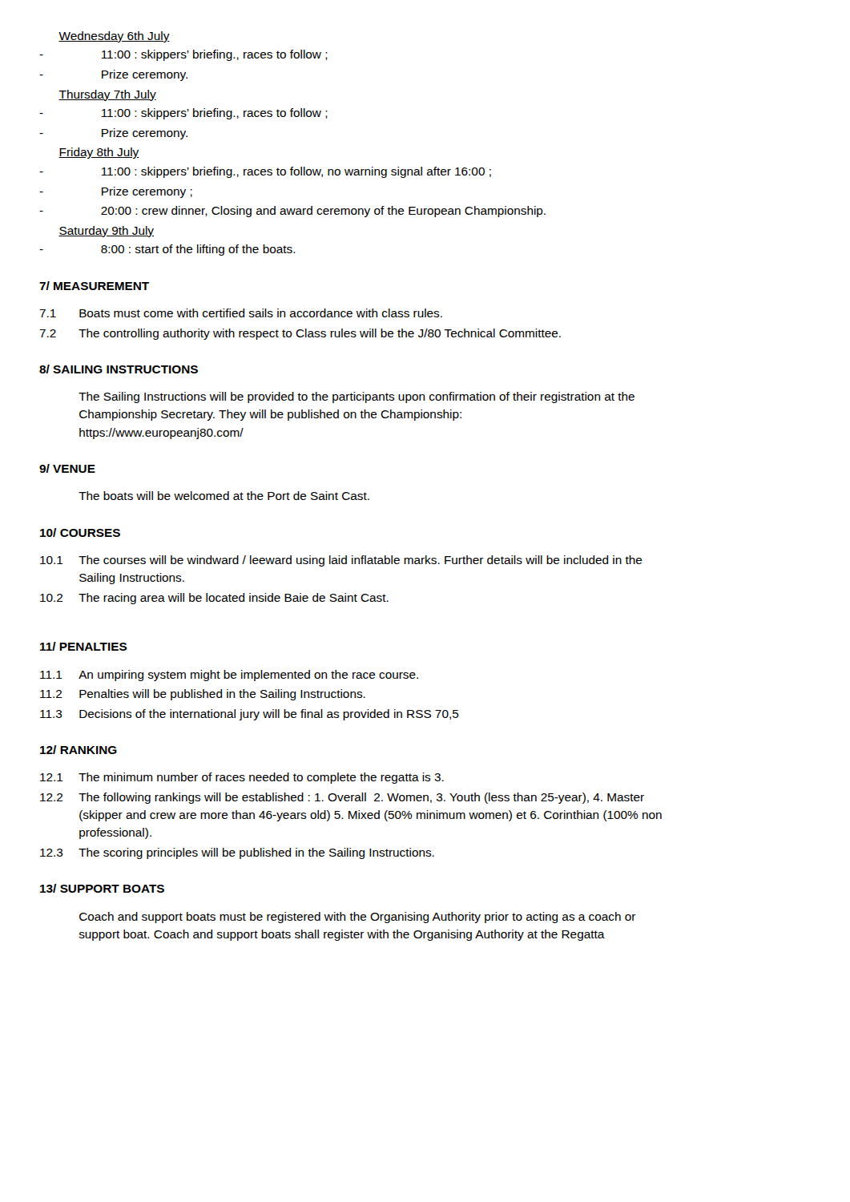Wednesday 6th July
-11:00 : skippers’ briefing., races to follow ;
-Prize ceremony.
Thursday 7th July
-11:00 : skippers’ briefing., races to follow ;
-Prize ceremony.
Friday 8th July
-11:00 : skippers’ briefing., races to follow, no warning signal after 16:00 ;
-Prize ceremony ;
-20:00 : crew dinner, Closing and award ceremony of the European Championship.
Saturday 9th July
-8:00 : start of the lifting of the boats.
7/ MEASUREMENT
7.1 Boats must come with certified sails in accordance with class rules.
7.2 The controlling authority with respect to Class rules will be the J/80 Technical Committee.
8/ SAILING INSTRUCTIONS
The Sailing Instructions will be provided to the participants upon confirmation of their registration at the Championship Secretary. They will be published on the Championship:
https://www.europeanj80.com/
9/ VENUE
The boats will be welcomed at the Port de Saint Cast.
10/ COURSES
10.1 The courses will be windward / leeward using laid inflatable marks. Further details will be included in the Sailing Instructions.
10.2 The racing area will be located inside Baie de Saint Cast.
11/ PENALTIES
11.1 An umpiring system might be implemented on the race course.
11.2 Penalties will be published in the Sailing Instructions.
11.3 Decisions of the international jury will be final as provided in RSS 70,5
12/ RANKING
12.1 The minimum number of races needed to complete the regatta is 3.
12.2 The following rankings will be established : 1. Overall 2. Women, 3. Youth (less than 25-year), 4. Master (skipper and crew are more than 46-years old) 5. Mixed (50% minimum women) et 6. Corinthian (100% non professional).
12.3 The scoring principles will be published in the Sailing Instructions.
13/ SUPPORT BOATS
Coach and support boats must be registered with the Organising Authority prior to acting as a coach or support boat. Coach and support boats shall register with the Organising Authority at the Regatta